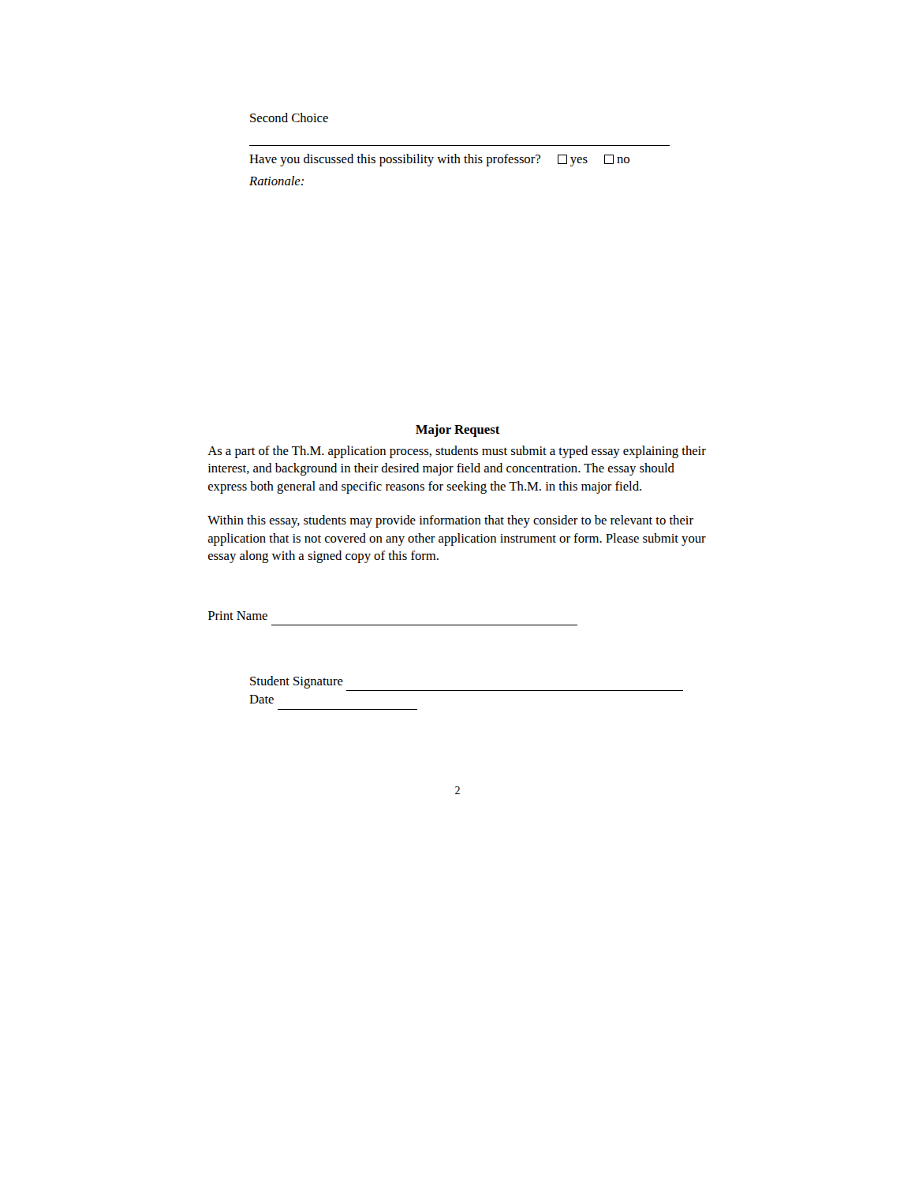Second Choice
Have you discussed this possibility with this professor? yes no
Rationale:
Major Request
As a part of the Th.M. application process, students must submit a typed essay explaining their interest, and background in their desired major field and concentration. The essay should express both general and specific reasons for seeking the Th.M. in this major field.
Within this essay, students may provide information that they consider to be relevant to their application that is not covered on any other application instrument or form. Please submit your essay along with a signed copy of this form.
Print Name
Student Signature Date
2